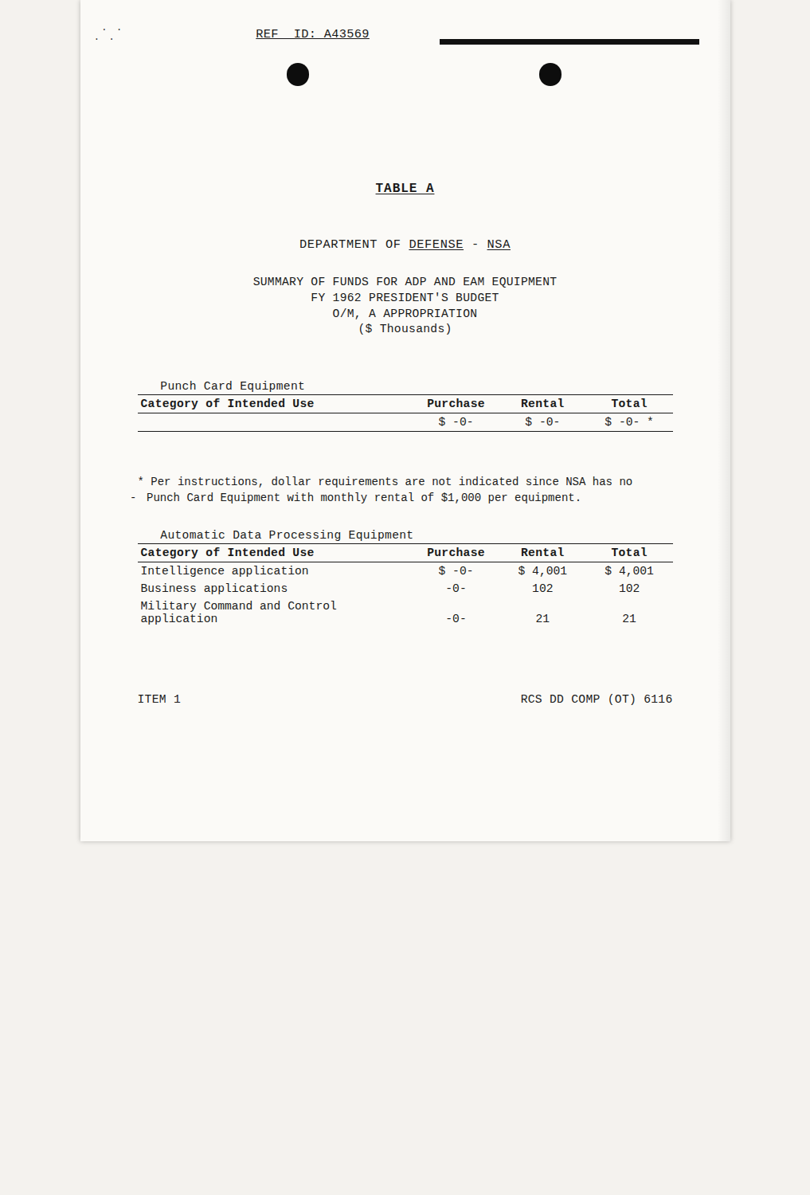. . . .
REF ID: A43569
TABLE A
DEPARTMENT OF DEFENSE - NSA
SUMMARY OF FUNDS FOR ADP AND EAM EQUIPMENT FY 1962 PRESIDENT'S BUDGET O/M, A APPROPRIATION ($ Thousands)
Punch Card Equipment
| Category of Intended Use | Purchase | Rental | Total |
| --- | --- | --- | --- |
| | $ -0- | $ -0- | $ -0- * |
* Per instructions, dollar requirements are not indicated since NSA has no Punch Card Equipment with monthly rental of $1,000 per equipment.
Automatic Data Processing Equipment
| Category of Intended Use | Purchase | Rental | Total |
| --- | --- | --- | --- |
| Intelligence application | $ -0- | $ 4,001 | $ 4,001 |
| Business applications | -0- | 102 | 102 |
| Military Command and Control application | -0- | 21 | 21 |
ITEM 1 RCS DD COMP (OT) 6116